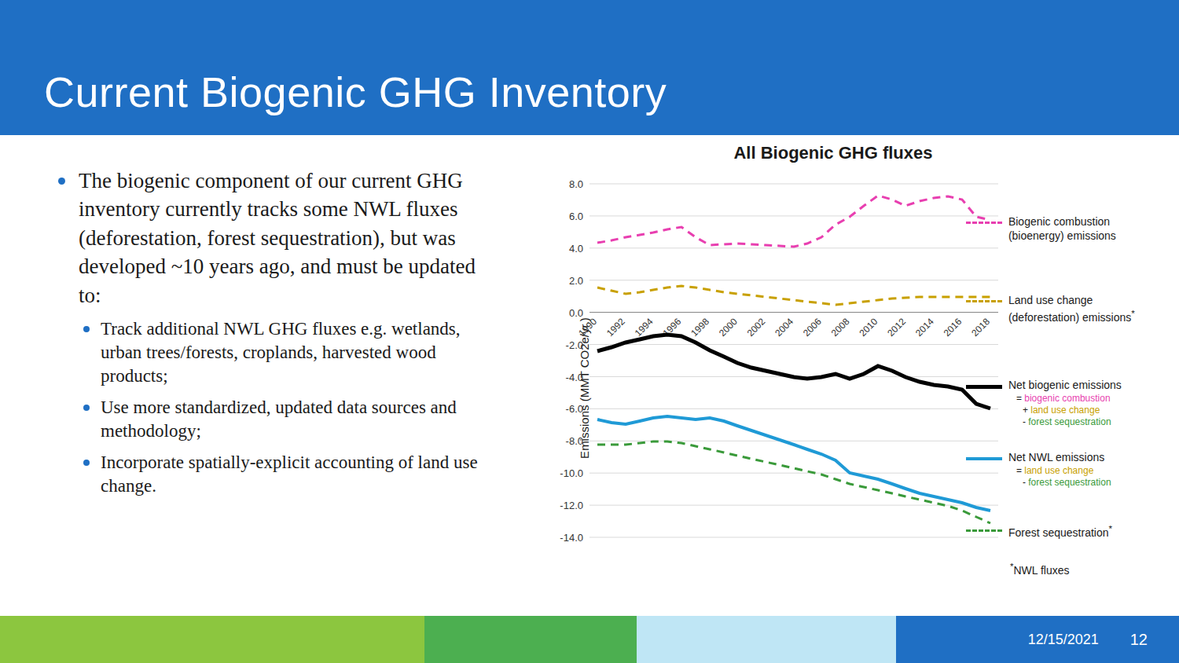Current Biogenic GHG Inventory
The biogenic component of our current GHG inventory currently tracks some NWL fluxes (deforestation, forest sequestration), but was developed ~10 years ago, and must be updated to:
Track additional NWL GHG fluxes e.g. wetlands, urban trees/forests, croplands, harvested wood products;
Use more standardized, updated data sources and methodology;
Incorporate spatially-explicit accounting of land use change.
All Biogenic GHG fluxes
Emissions (MMT CO2e/yr.)
8.0 6.0 4.0 2.0 0.0 -2.0 -4.0 -6.0 -8.0 -10.0 -12.0 -14.0 1990 1992 1994 1996 1998 2000 2002 2004 2006 2008 2010 2012 2014 2016 2018
Biogenic combustion
(bioenergy) emissions
Land use change
(deforestation) emissions*
Net biogenic emissions
= biogenic combustion
+ land use change
- forest sequestration
Net NWL emissions
= land use change
- forest sequestration
Forest sequestration*
*NWL fluxes
12/15/2021 12